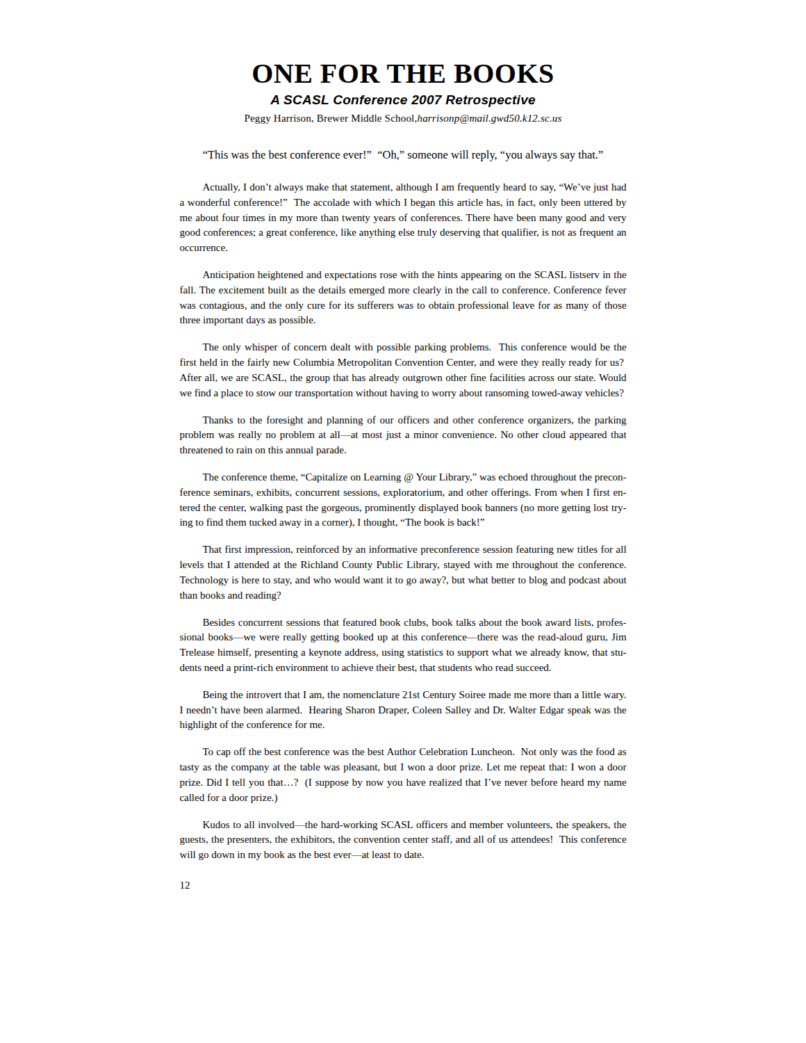ONE FOR THE BOOKS
A SCASL Conference 2007 Retrospective
Peggy Harrison, Brewer Middle School,harrisonp@mail.gwd50.k12.sc.us
“This was the best conference ever!” “Oh,” someone will reply, “you always say that.”
Actually, I don’t always make that statement, although I am frequently heard to say, “We’ve just had a wonderful conference!” The accolade with which I began this article has, in fact, only been uttered by me about four times in my more than twenty years of conferences. There have been many good and very good conferences; a great conference, like anything else truly deserving that qualifier, is not as frequent an occurrence.
Anticipation heightened and expectations rose with the hints appearing on the SCASL listserv in the fall. The excitement built as the details emerged more clearly in the call to conference. Conference fever was contagious, and the only cure for its sufferers was to obtain professional leave for as many of those three important days as possible.
The only whisper of concern dealt with possible parking problems. This conference would be the first held in the fairly new Columbia Metropolitan Convention Center, and were they really ready for us? After all, we are SCASL, the group that has already outgrown other fine facilities across our state. Would we find a place to stow our transportation without having to worry about ransoming towed-away vehicles?
Thanks to the foresight and planning of our officers and other conference organizers, the parking problem was really no problem at all—at most just a minor convenience. No other cloud appeared that threatened to rain on this annual parade.
The conference theme, “Capitalize on Learning @ Your Library,” was echoed throughout the preconference seminars, exhibits, concurrent sessions, exploratorium, and other offerings. From when I first entered the center, walking past the gorgeous, prominently displayed book banners (no more getting lost trying to find them tucked away in a corner), I thought, “The book is back!”
That first impression, reinforced by an informative preconference session featuring new titles for all levels that I attended at the Richland County Public Library, stayed with me throughout the conference. Technology is here to stay, and who would want it to go away?, but what better to blog and podcast about than books and reading?
Besides concurrent sessions that featured book clubs, book talks about the book award lists, professional books—we were really getting booked up at this conference—there was the read-aloud guru, Jim Trelease himself, presenting a keynote address, using statistics to support what we already know, that students need a print-rich environment to achieve their best, that students who read succeed.
Being the introvert that I am, the nomenclature 21st Century Soiree made me more than a little wary. I needn’t have been alarmed. Hearing Sharon Draper, Coleen Salley and Dr. Walter Edgar speak was the highlight of the conference for me.
To cap off the best conference was the best Author Celebration Luncheon. Not only was the food as tasty as the company at the table was pleasant, but I won a door prize. Let me repeat that: I won a door prize. Did I tell you that…? (I suppose by now you have realized that I’ve never before heard my name called for a door prize.)
Kudos to all involved—the hard-working SCASL officers and member volunteers, the speakers, the guests, the presenters, the exhibitors, the convention center staff, and all of us attendees! This conference will go down in my book as the best ever—at least to date.
12